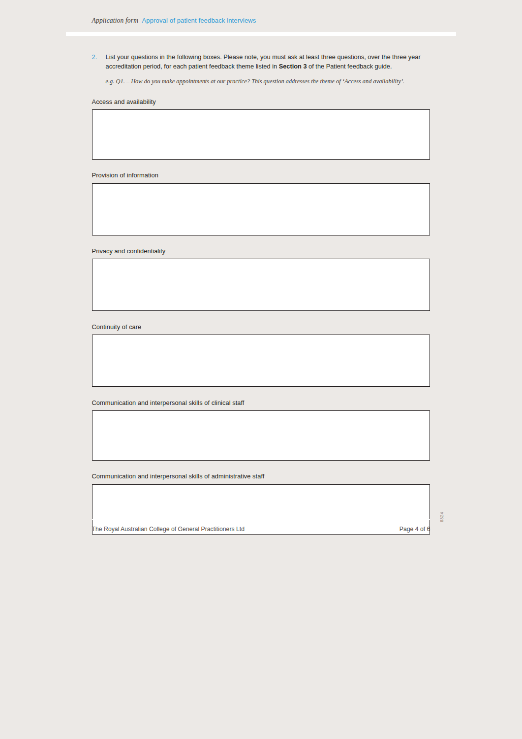Application form Approval of patient feedback interviews
2.
List your questions in the following boxes. Please note, you must ask at least three questions, over the three year accreditation period, for each patient feedback theme listed in Section 3 of the Patient feedback guide.
e.g. Q1. – How do you make appointments at our practice? This question addresses the theme of ‘Access and availability’.
Access and availability
Provision of information
Privacy and confidentiality
Continuity of care
Communication and interpersonal skills of clinical staff
Communication and interpersonal skills of administrative staff
6324
The Royal Australian College of General Practitioners Ltd
Page 4 of 6